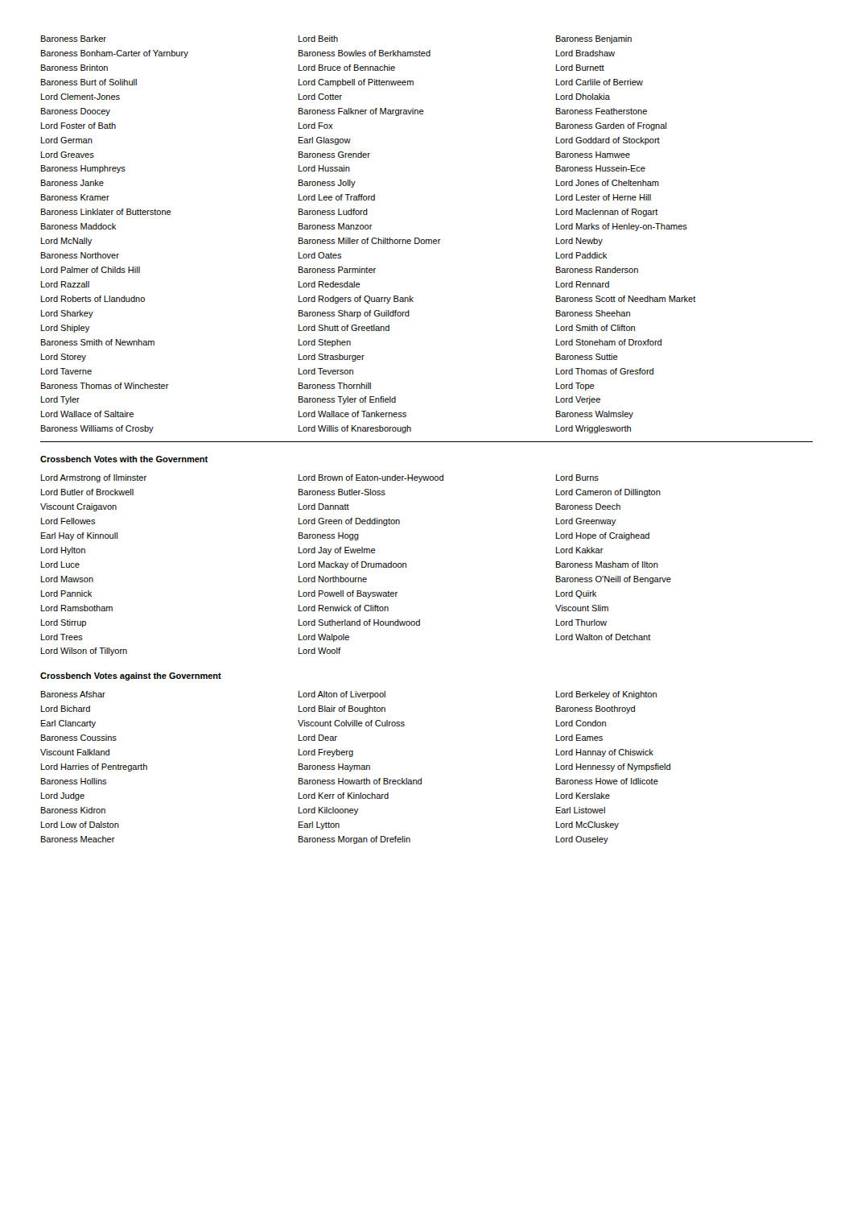| Baroness Barker | Lord Beith | Baroness Benjamin |
| Baroness Bonham-Carter of Yarnbury | Baroness Bowles of Berkhamsted | Lord Bradshaw |
| Baroness Brinton | Lord Bruce of Bennachie | Lord Burnett |
| Baroness Burt of Solihull | Lord Campbell of Pittenweem | Lord Carlile of Berriew |
| Lord Clement-Jones | Lord Cotter | Lord Dholakia |
| Baroness Doocey | Baroness Falkner of Margravine | Baroness Featherstone |
| Lord Foster of Bath | Lord Fox | Baroness Garden of Frognal |
| Lord German | Earl Glasgow | Lord Goddard of Stockport |
| Lord Greaves | Baroness Grender | Baroness Hamwee |
| Baroness Humphreys | Lord Hussain | Baroness Hussein-Ece |
| Baroness Janke | Baroness Jolly | Lord Jones of Cheltenham |
| Baroness Kramer | Lord Lee of Trafford | Lord Lester of Herne Hill |
| Baroness Linklater of Butterstone | Baroness Ludford | Lord Maclennan of Rogart |
| Baroness Maddock | Baroness Manzoor | Lord Marks of Henley-on-Thames |
| Lord McNally | Baroness Miller of Chilthorne Domer | Lord Newby |
| Baroness Northover | Lord Oates | Lord Paddick |
| Lord Palmer of Childs Hill | Baroness Parminter | Baroness Randerson |
| Lord Razzall | Lord Redesdale | Lord Rennard |
| Lord Roberts of Llandudno | Lord Rodgers of Quarry Bank | Baroness Scott of Needham Market |
| Lord Sharkey | Baroness Sharp of Guildford | Baroness Sheehan |
| Lord Shipley | Lord Shutt of Greetland | Lord Smith of Clifton |
| Baroness Smith of Newnham | Lord Stephen | Lord Stoneham of Droxford |
| Lord Storey | Lord Strasburger | Baroness Suttie |
| Lord Taverne | Lord Teverson | Lord Thomas of Gresford |
| Baroness Thomas of Winchester | Baroness Thornhill | Lord Tope |
| Lord Tyler | Baroness Tyler of Enfield | Lord Verjee |
| Lord Wallace of Saltaire | Lord Wallace of Tankerness | Baroness Walmsley |
| Baroness Williams of Crosby | Lord Willis of Knaresborough | Lord Wrigglesworth |
Crossbench Votes with the Government
| Lord Armstrong of Ilminster | Lord Brown of Eaton-under-Heywood | Lord Burns |
| Lord Butler of Brockwell | Baroness Butler-Sloss | Lord Cameron of Dillington |
| Viscount Craigavon | Lord Dannatt | Baroness Deech |
| Lord Fellowes | Lord Green of Deddington | Lord Greenway |
| Earl Hay of Kinnoull | Baroness Hogg | Lord Hope of Craighead |
| Lord Hylton | Lord Jay of Ewelme | Lord Kakkar |
| Lord Luce | Lord Mackay of Drumadoon | Baroness Masham of Ilton |
| Lord Mawson | Lord Northbourne | Baroness O'Neill of Bengarve |
| Lord Pannick | Lord Powell of Bayswater | Lord Quirk |
| Lord Ramsbotham | Lord Renwick of Clifton | Viscount Slim |
| Lord Stirrup | Lord Sutherland of Houndwood | Lord Thurlow |
| Lord Trees | Lord Walpole | Lord Walton of Detchant |
| Lord Wilson of Tillyorn | Lord Woolf | |
Crossbench Votes against the Government
| Baroness Afshar | Lord Alton of Liverpool | Lord Berkeley of Knighton |
| Lord Bichard | Lord Blair of Boughton | Baroness Boothroyd |
| Earl Clancarty | Viscount Colville of Culross | Lord Condon |
| Baroness Coussins | Lord Dear | Lord Eames |
| Viscount Falkland | Lord Freyberg | Lord Hannay of Chiswick |
| Lord Harries of Pentregarth | Baroness Hayman | Lord Hennessy of Nympsfield |
| Baroness Hollins | Baroness Howarth of Breckland | Baroness Howe of Idlicote |
| Lord Judge | Lord Kerr of Kinlochard | Lord Kerslake |
| Baroness Kidron | Lord Kilclooney | Earl Listowel |
| Lord Low of Dalston | Earl Lytton | Lord McCluskey |
| Baroness Meacher | Baroness Morgan of Drefelin | Lord Ouseley |